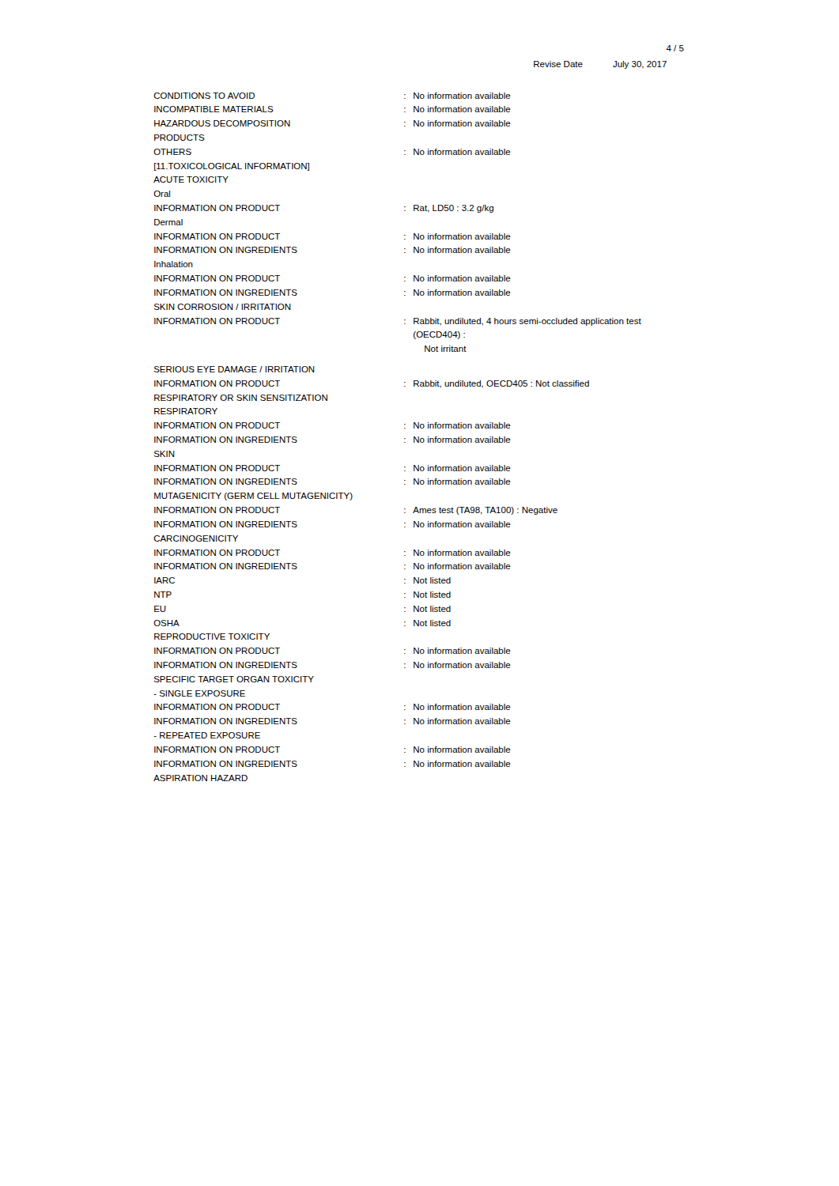4 / 5
Revise Date July 30, 2017
| CONDITIONS TO AVOID | : | No information available |
| INCOMPATIBLE MATERIALS | : | No information available |
| HAZARDOUS DECOMPOSITION PRODUCTS | : | No information available |
| OTHERS | : | No information available |
| [11.TOXICOLOGICAL INFORMATION] |
| ACUTE TOXICITY |
| Oral |
| INFORMATION ON PRODUCT | : | Rat, LD50 : 3.2 g/kg |
| Dermal |
| INFORMATION ON PRODUCT | : | No information available |
| INFORMATION ON INGREDIENTS | : | No information available |
| Inhalation |
| INFORMATION ON PRODUCT | : | No information available |
| INFORMATION ON INGREDIENTS | : | No information available |
| SKIN CORROSION / IRRITATION |
| INFORMATION ON PRODUCT | : | Rabbit, undiluted, 4 hours semi-occluded application test (OECD404) : Not irritant |
| SERIOUS EYE DAMAGE / IRRITATION |
| INFORMATION ON PRODUCT | : | Rabbit, undiluted, OECD405 : Not classified |
| RESPIRATORY OR SKIN SENSITIZATION |
| RESPIRATORY |
| INFORMATION ON PRODUCT | : | No information available |
| INFORMATION ON INGREDIENTS | : | No information available |
| SKIN |
| INFORMATION ON PRODUCT | : | No information available |
| INFORMATION ON INGREDIENTS | : | No information available |
| MUTAGENICITY (GERM CELL MUTAGENICITY) |
| INFORMATION ON PRODUCT | : | Ames test (TA98, TA100) : Negative |
| INFORMATION ON INGREDIENTS | : | No information available |
| CARCINOGENICITY |
| INFORMATION ON PRODUCT | : | No information available |
| INFORMATION ON INGREDIENTS | : | No information available |
| IARC | : | Not listed |
| NTP | : | Not listed |
| EU | : | Not listed |
| OSHA | : | Not listed |
| REPRODUCTIVE TOXICITY |
| INFORMATION ON PRODUCT | : | No information available |
| INFORMATION ON INGREDIENTS | : | No information available |
| SPECIFIC TARGET ORGAN TOXICITY |
| - SINGLE EXPOSURE |
| INFORMATION ON PRODUCT | : | No information available |
| INFORMATION ON INGREDIENTS | : | No information available |
| - REPEATED EXPOSURE |
| INFORMATION ON PRODUCT | : | No information available |
| INFORMATION ON INGREDIENTS | : | No information available |
| ASPIRATION HAZARD |